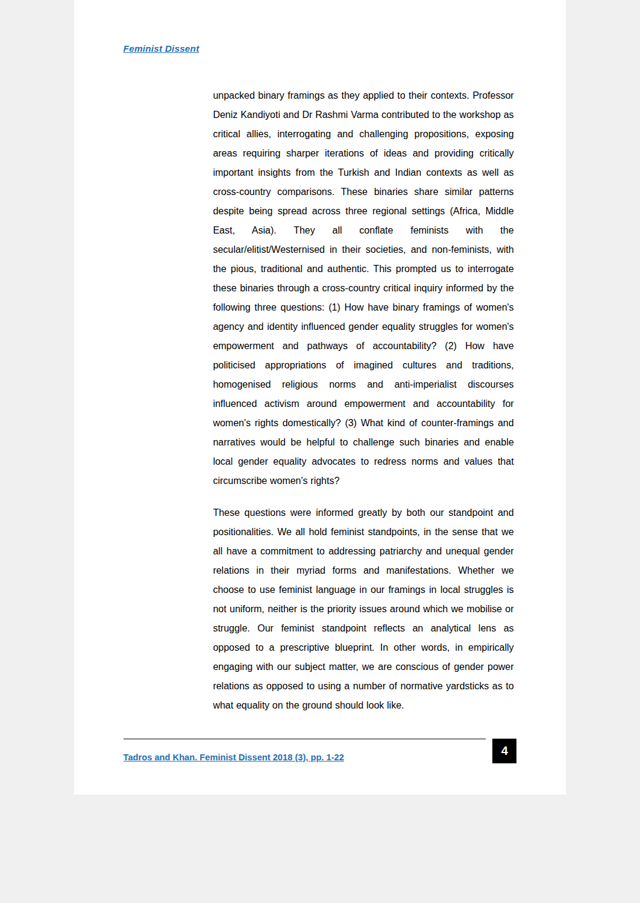Feminist Dissent
unpacked binary framings as they applied to their contexts. Professor Deniz Kandiyoti and Dr Rashmi Varma contributed to the workshop as critical allies, interrogating and challenging propositions, exposing areas requiring sharper iterations of ideas and providing critically important insights from the Turkish and Indian contexts as well as cross-country comparisons. These binaries share similar patterns despite being spread across three regional settings (Africa, Middle East, Asia). They all conflate feminists with the secular/elitist/Westernised in their societies, and non-feminists, with the pious, traditional and authentic. This prompted us to interrogate these binaries through a cross-country critical inquiry informed by the following three questions: (1) How have binary framings of women's agency and identity influenced gender equality struggles for women's empowerment and pathways of accountability? (2) How have politicised appropriations of imagined cultures and traditions, homogenised religious norms and anti-imperialist discourses influenced activism around empowerment and accountability for women's rights domestically? (3) What kind of counter-framings and narratives would be helpful to challenge such binaries and enable local gender equality advocates to redress norms and values that circumscribe women's rights?
These questions were informed greatly by both our standpoint and positionalities. We all hold feminist standpoints, in the sense that we all have a commitment to addressing patriarchy and unequal gender relations in their myriad forms and manifestations. Whether we choose to use feminist language in our framings in local struggles is not uniform, neither is the priority issues around which we mobilise or struggle. Our feminist standpoint reflects an analytical lens as opposed to a prescriptive blueprint. In other words, in empirically engaging with our subject matter, we are conscious of gender power relations as opposed to using a number of normative yardsticks as to what equality on the ground should look like.
Tadros and Khan. Feminist Dissent 2018 (3), pp. 1-22
4